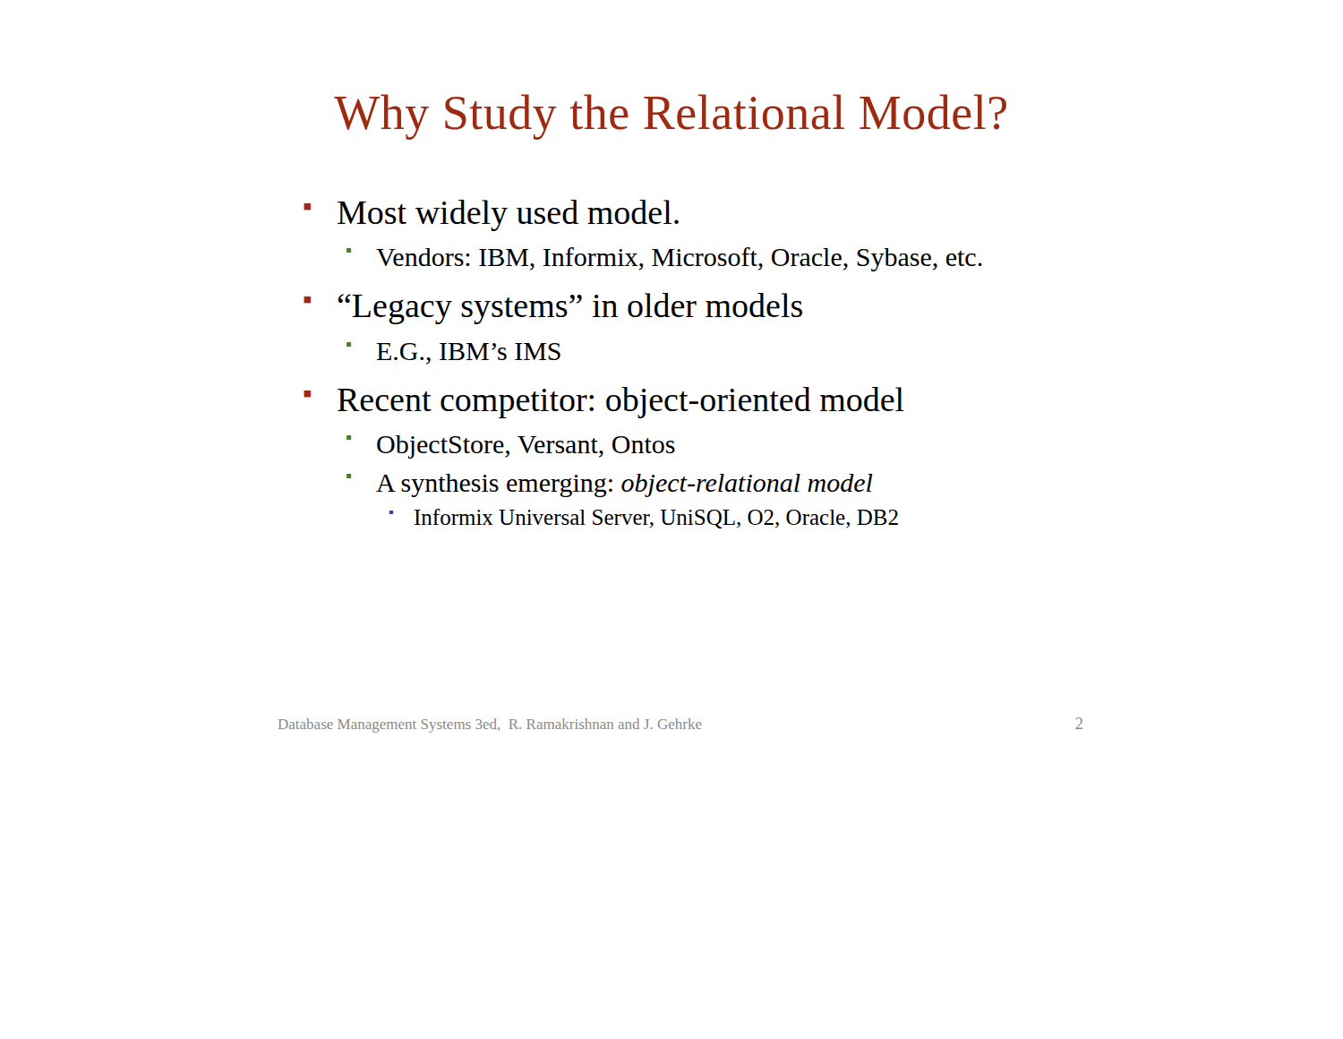Why Study the Relational Model?
Most widely used model.
Vendors: IBM, Informix, Microsoft, Oracle, Sybase, etc.
“Legacy systems” in older models
E.G., IBM’s IMS
Recent competitor: object-oriented model
ObjectStore, Versant, Ontos
A synthesis emerging: object-relational model
Informix Universal Server, UniSQL, O2, Oracle, DB2
Database Management Systems 3ed, R. Ramakrishnan and J. Gehrke 2